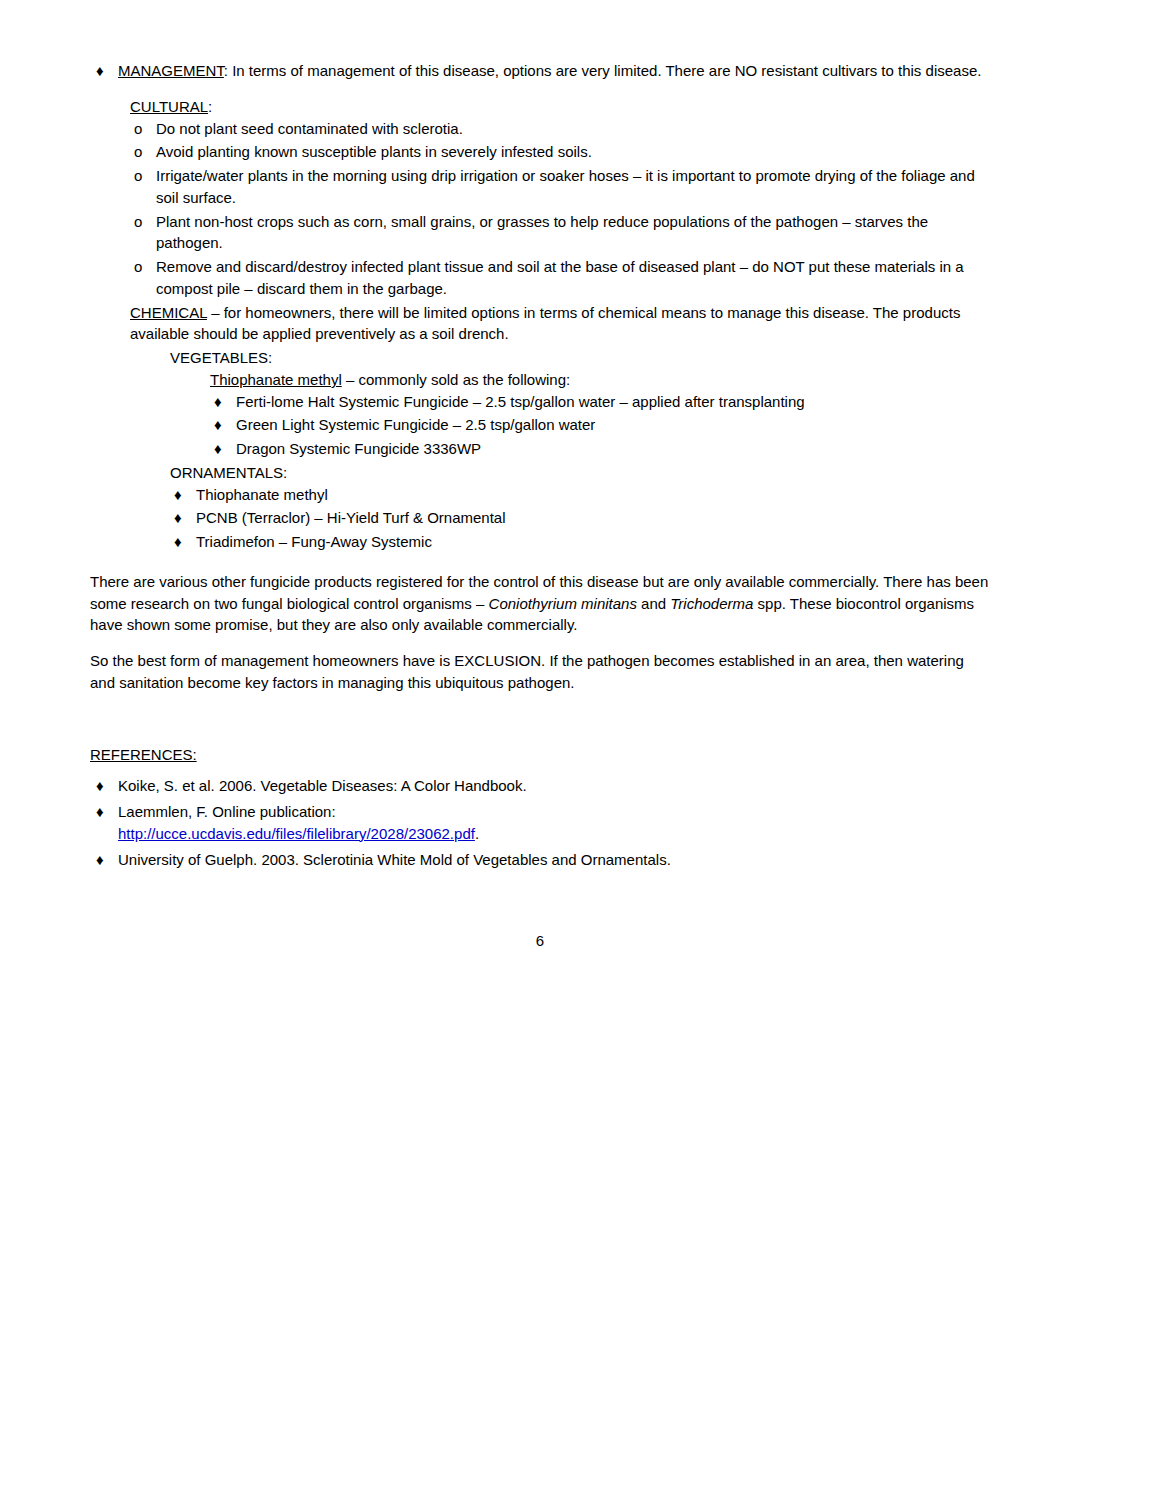MANAGEMENT: In terms of management of this disease, options are very limited. There are NO resistant cultivars to this disease.
CULTURAL:
Do not plant seed contaminated with sclerotia.
Avoid planting known susceptible plants in severely infested soils.
Irrigate/water plants in the morning using drip irrigation or soaker hoses – it is important to promote drying of the foliage and soil surface.
Plant non-host crops such as corn, small grains, or grasses to help reduce populations of the pathogen – starves the pathogen.
Remove and discard/destroy infected plant tissue and soil at the base of diseased plant – do NOT put these materials in a compost pile – discard them in the garbage.
CHEMICAL – for homeowners, there will be limited options in terms of chemical means to manage this disease. The products available should be applied preventively as a soil drench.
VEGETABLES:
Thiophanate methyl – commonly sold as the following:
Ferti-lome Halt Systemic Fungicide – 2.5 tsp/gallon water – applied after transplanting
Green Light Systemic Fungicide – 2.5 tsp/gallon water
Dragon Systemic Fungicide 3336WP
ORNAMENTALS:
Thiophanate methyl
PCNB (Terraclor) – Hi-Yield Turf & Ornamental
Triadimefon – Fung-Away Systemic
There are various other fungicide products registered for the control of this disease but are only available commercially. There has been some research on two fungal biological control organisms – Coniothyrium minitans and Trichoderma spp. These biocontrol organisms have shown some promise, but they are also only available commercially.
So the best form of management homeowners have is EXCLUSION. If the pathogen becomes established in an area, then watering and sanitation become key factors in managing this ubiquitous pathogen.
REFERENCES:
Koike, S. et al. 2006. Vegetable Diseases: A Color Handbook.
Laemmlen, F. Online publication:
http://ucce.ucdavis.edu/files/filelibrary/2028/23062.pdf.
University of Guelph. 2003. Sclerotinia White Mold of Vegetables and Ornamentals.
6